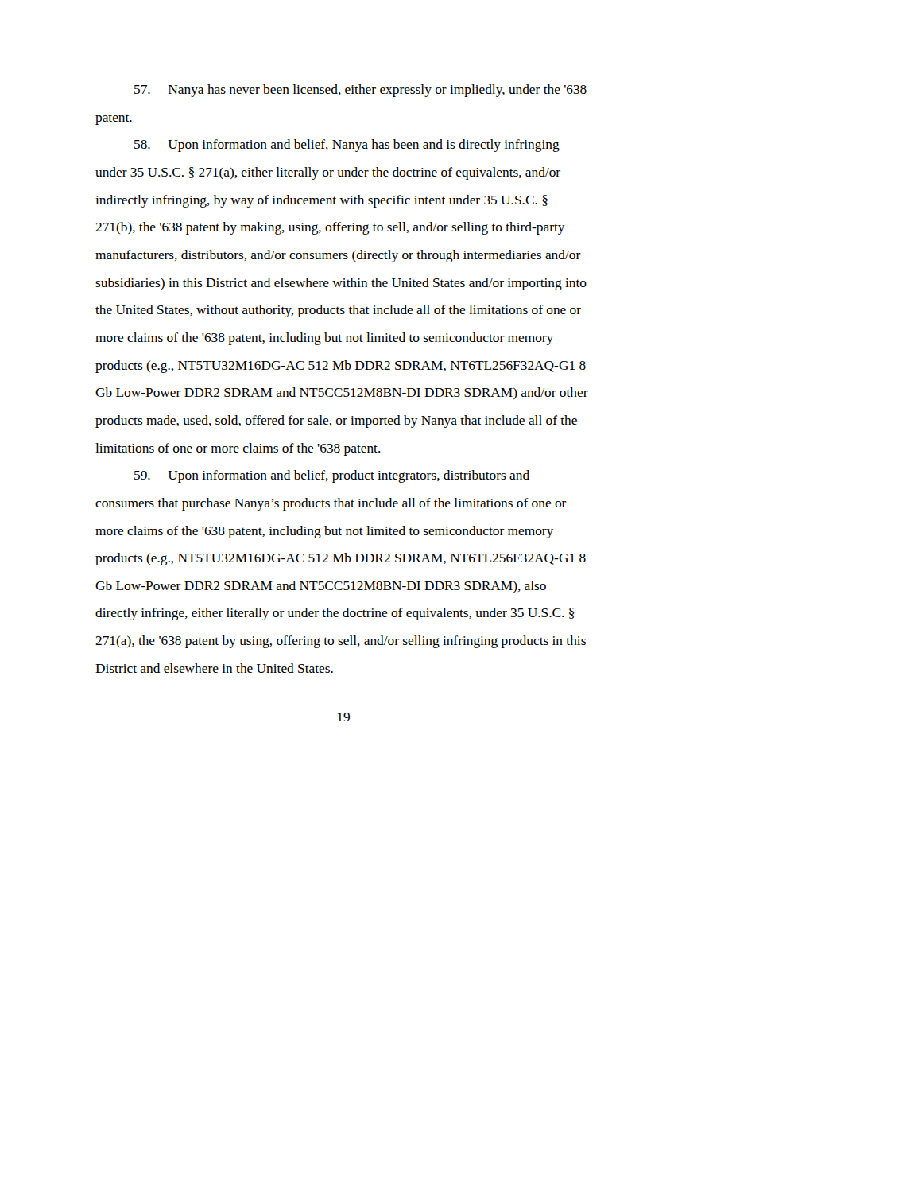57. Nanya has never been licensed, either expressly or impliedly, under the '638 patent.
58. Upon information and belief, Nanya has been and is directly infringing under 35 U.S.C. § 271(a), either literally or under the doctrine of equivalents, and/or indirectly infringing, by way of inducement with specific intent under 35 U.S.C. § 271(b), the '638 patent by making, using, offering to sell, and/or selling to third-party manufacturers, distributors, and/or consumers (directly or through intermediaries and/or subsidiaries) in this District and elsewhere within the United States and/or importing into the United States, without authority, products that include all of the limitations of one or more claims of the '638 patent, including but not limited to semiconductor memory products (e.g., NT5TU32M16DG-AC 512 Mb DDR2 SDRAM, NT6TL256F32AQ-G1 8 Gb Low-Power DDR2 SDRAM and NT5CC512M8BN-DI DDR3 SDRAM) and/or other products made, used, sold, offered for sale, or imported by Nanya that include all of the limitations of one or more claims of the '638 patent.
59. Upon information and belief, product integrators, distributors and consumers that purchase Nanya’s products that include all of the limitations of one or more claims of the '638 patent, including but not limited to semiconductor memory products (e.g., NT5TU32M16DG-AC 512 Mb DDR2 SDRAM, NT6TL256F32AQ-G1 8 Gb Low-Power DDR2 SDRAM and NT5CC512M8BN-DI DDR3 SDRAM), also directly infringe, either literally or under the doctrine of equivalents, under 35 U.S.C. § 271(a), the '638 patent by using, offering to sell, and/or selling infringing products in this District and elsewhere in the United States.
19